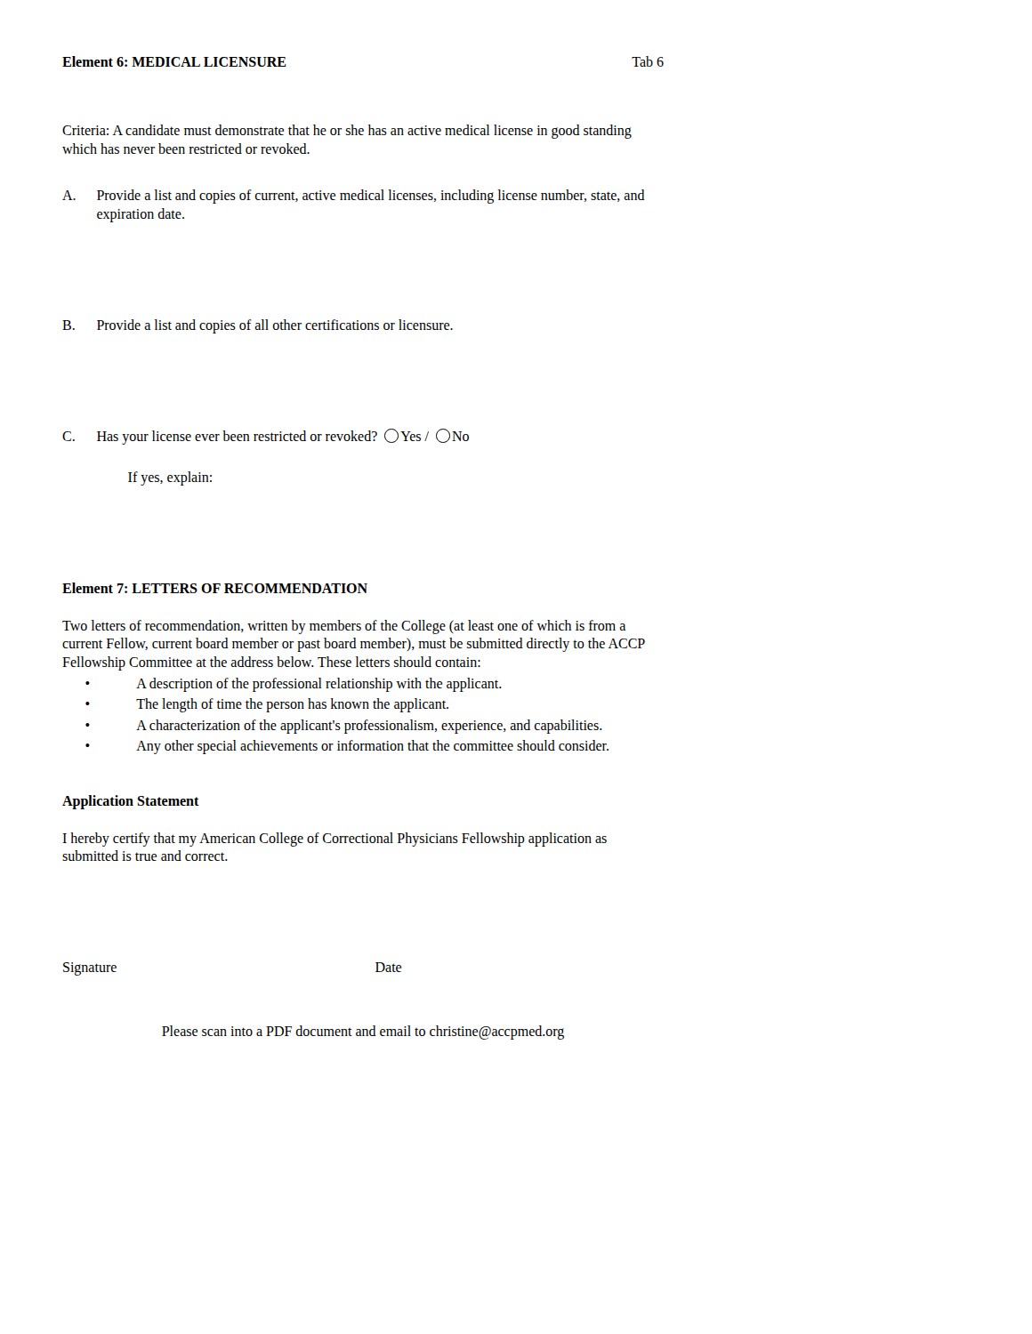Element 6: MEDICAL LICENSURE Tab 6
Criteria: A candidate must demonstrate that he or she has an active medical license in good standing which has never been restricted or revoked.
A. Provide a list and copies of current, active medical licenses, including license number, state, and expiration date.
B. Provide a list and copies of all other certifications or licensure.
C. Has your license ever been restricted or revoked? Yes / No
If yes, explain:
Element 7: LETTERS OF RECOMMENDATION
Two letters of recommendation, written by members of the College (at least one of which is from a current Fellow, current board member or past board member), must be submitted directly to the ACCP Fellowship Committee at the address below. These letters should contain:
A description of the professional relationship with the applicant.
The length of time the person has known the applicant.
A characterization of the applicant's professionalism, experience, and capabilities.
Any other special achievements or information that the committee should consider.
Application Statement
I hereby certify that my American College of Correctional Physicians Fellowship application as submitted is true and correct.
Signature Date
Please scan into a PDF document and email to christine@accpmed.org